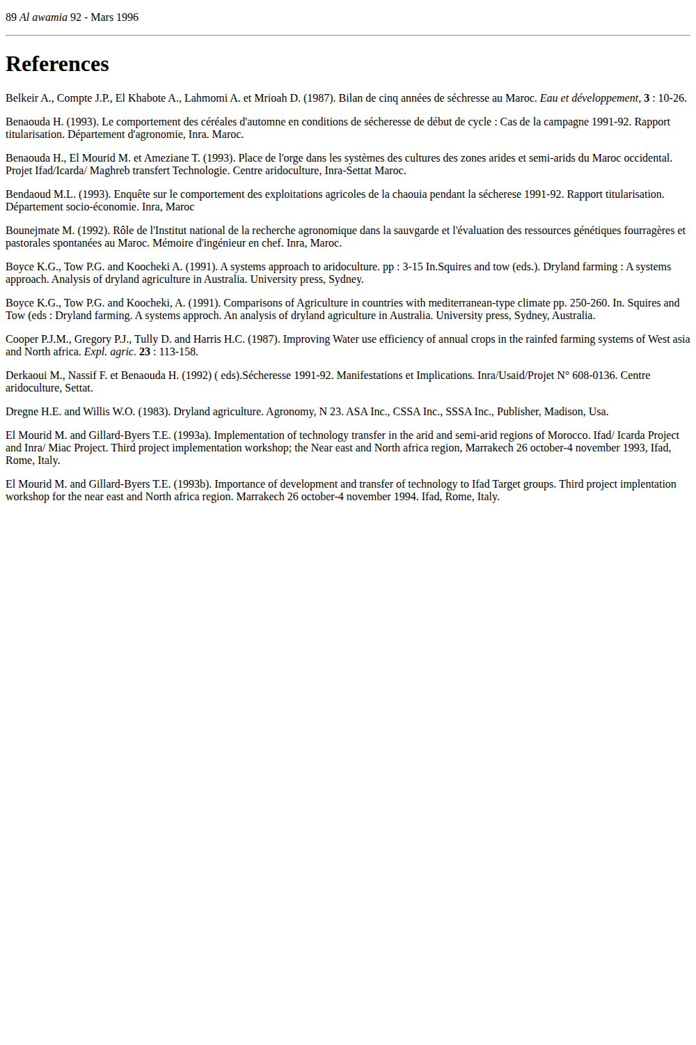89 Al awamia 92 - Mars 1996
References
Belkeir A., Compte J.P., El Khabote A., Lahmomi A. et Mrioah D. (1987). Bilan de cinq années de séchresse au Maroc. Eau et développement, 3 : 10-26.
Benaouda H. (1993). Le comportement des céréales d'automne en conditions de sécheresse de début de cycle : Cas de la campagne 1991-92. Rapport titularisation. Département d'agronomie, Inra. Maroc.
Benaouda H., El Mourid M. et Ameziane T. (1993). Place de l'orge dans les systèmes des cultures des zones arides et semi-arids du Maroc occidental. Projet Ifad/Icarda/ Maghreb transfert Technologie. Centre aridoculture, Inra-Settat Maroc.
Bendaoud M.L. (1993). Enquête sur le comportement des exploitations agricoles de la chaouia pendant la sécherese 1991-92. Rapport titularisation. Département socio-économie. Inra, Maroc
Bounejmate M. (1992). Rôle de l'Institut national de la recherche agronomique dans la sauvgarde et l'évaluation des ressources génétiques fourragères et pastorales spontanées au Maroc. Mémoire d'ingénieur en chef. Inra, Maroc.
Boyce K.G., Tow P.G. and Koocheki A. (1991). A systems approach to aridoculture. pp : 3-15 In.Squires and tow (eds.). Dryland farming : A systems approach. Analysis of dryland agriculture in Australia. University press, Sydney.
Boyce K.G., Tow P.G. and Koocheki, A. (1991). Comparisons of Agriculture in countries with mediterranean-type climate pp. 250-260. In. Squires and Tow (eds : Dryland farming. A systems approch. An analysis of dryland agriculture in Australia. University press, Sydney, Australia.
Cooper P.J.M., Gregory P.J., Tully D. and Harris H.C. (1987). Improving Water use efficiency of annual crops in the rainfed farming systems of West asia and North africa. Expl. agric. 23 : 113-158.
Derkaoui M., Nassif F. et Benaouda H. (1992) ( eds).Sécheresse 1991-92. Manifestations et Implications. Inra/Usaid/Projet N° 608-0136. Centre aridoculture, Settat.
Dregne H.E. and Willis W.O. (1983). Dryland agriculture. Agronomy, N 23. ASA Inc., CSSA Inc., SSSA Inc., Publisher, Madison, Usa.
El Mourid M. and Gillard-Byers T.E. (1993a). Implementation of technology transfer in the arid and semi-arid regions of Morocco. Ifad/ Icarda Project and Inra/ Miac Project. Third project implementation workshop; the Near east and North africa region, Marrakech 26 october-4 november 1993, Ifad, Rome, Italy.
El Mourid M. and Gillard-Byers T.E. (1993b). Importance of development and transfer of technology to Ifad Target groups. Third project implentation workshop for the near east and North africa region. Marrakech 26 october-4 november 1994. Ifad, Rome, Italy.